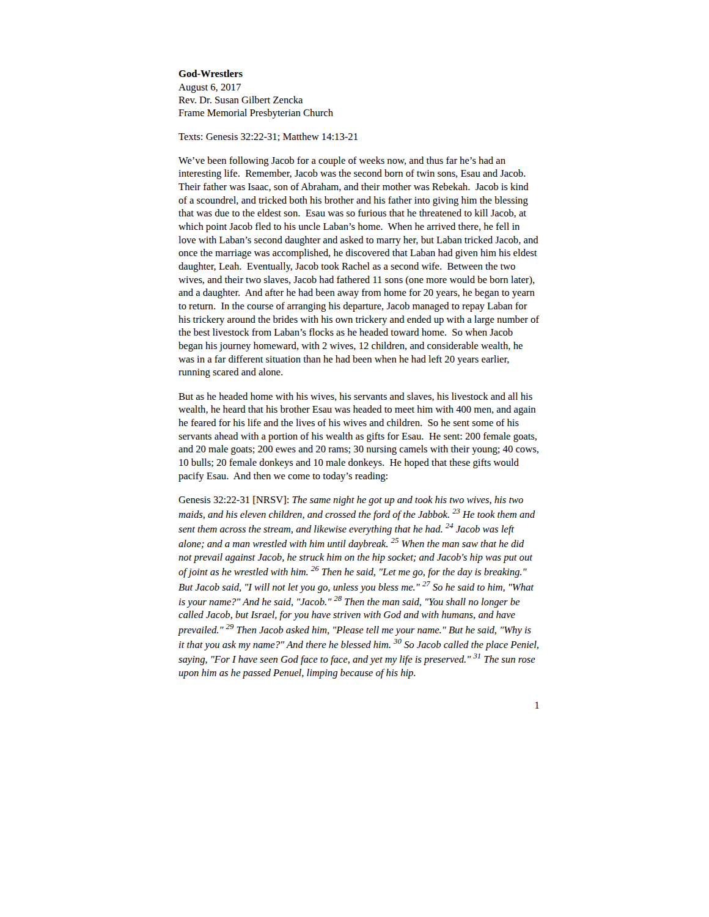God-Wrestlers
August 6, 2017
Rev. Dr. Susan Gilbert Zencka
Frame Memorial Presbyterian Church
Texts: Genesis 32:22-31; Matthew 14:13-21
We’ve been following Jacob for a couple of weeks now, and thus far he’s had an interesting life. Remember, Jacob was the second born of twin sons, Esau and Jacob. Their father was Isaac, son of Abraham, and their mother was Rebekah. Jacob is kind of a scoundrel, and tricked both his brother and his father into giving him the blessing that was due to the eldest son. Esau was so furious that he threatened to kill Jacob, at which point Jacob fled to his uncle Laban’s home. When he arrived there, he fell in love with Laban’s second daughter and asked to marry her, but Laban tricked Jacob, and once the marriage was accomplished, he discovered that Laban had given him his eldest daughter, Leah. Eventually, Jacob took Rachel as a second wife. Between the two wives, and their two slaves, Jacob had fathered 11 sons (one more would be born later), and a daughter. And after he had been away from home for 20 years, he began to yearn to return. In the course of arranging his departure, Jacob managed to repay Laban for his trickery around the brides with his own trickery and ended up with a large number of the best livestock from Laban’s flocks as he headed toward home. So when Jacob began his journey homeward, with 2 wives, 12 children, and considerable wealth, he was in a far different situation than he had been when he had left 20 years earlier, running scared and alone.
But as he headed home with his wives, his servants and slaves, his livestock and all his wealth, he heard that his brother Esau was headed to meet him with 400 men, and again he feared for his life and the lives of his wives and children. So he sent some of his servants ahead with a portion of his wealth as gifts for Esau. He sent: 200 female goats, and 20 male goats; 200 ewes and 20 rams; 30 nursing camels with their young; 40 cows, 10 bulls; 20 female donkeys and 10 male donkeys. He hoped that these gifts would pacify Esau. And then we come to today’s reading:
Genesis 32:22-31 [NRSV]: The same night he got up and took his two wives, his two maids, and his eleven children, and crossed the ford of the Jabbok. 23 He took them and sent them across the stream, and likewise everything that he had. 24 Jacob was left alone; and a man wrestled with him until daybreak. 25 When the man saw that he did not prevail against Jacob, he struck him on the hip socket; and Jacob's hip was put out of joint as he wrestled with him. 26 Then he said, "Let me go, for the day is breaking." But Jacob said, "I will not let you go, unless you bless me." 27 So he said to him, "What is your name?" And he said, "Jacob." 28 Then the man said, "You shall no longer be called Jacob, but Israel, for you have striven with God and with humans, and have prevailed." 29 Then Jacob asked him, "Please tell me your name." But he said, "Why is it that you ask my name?" And there he blessed him. 30 So Jacob called the place Peniel, saying, "For I have seen God face to face, and yet my life is preserved." 31 The sun rose upon him as he passed Penuel, limping because of his hip.
1